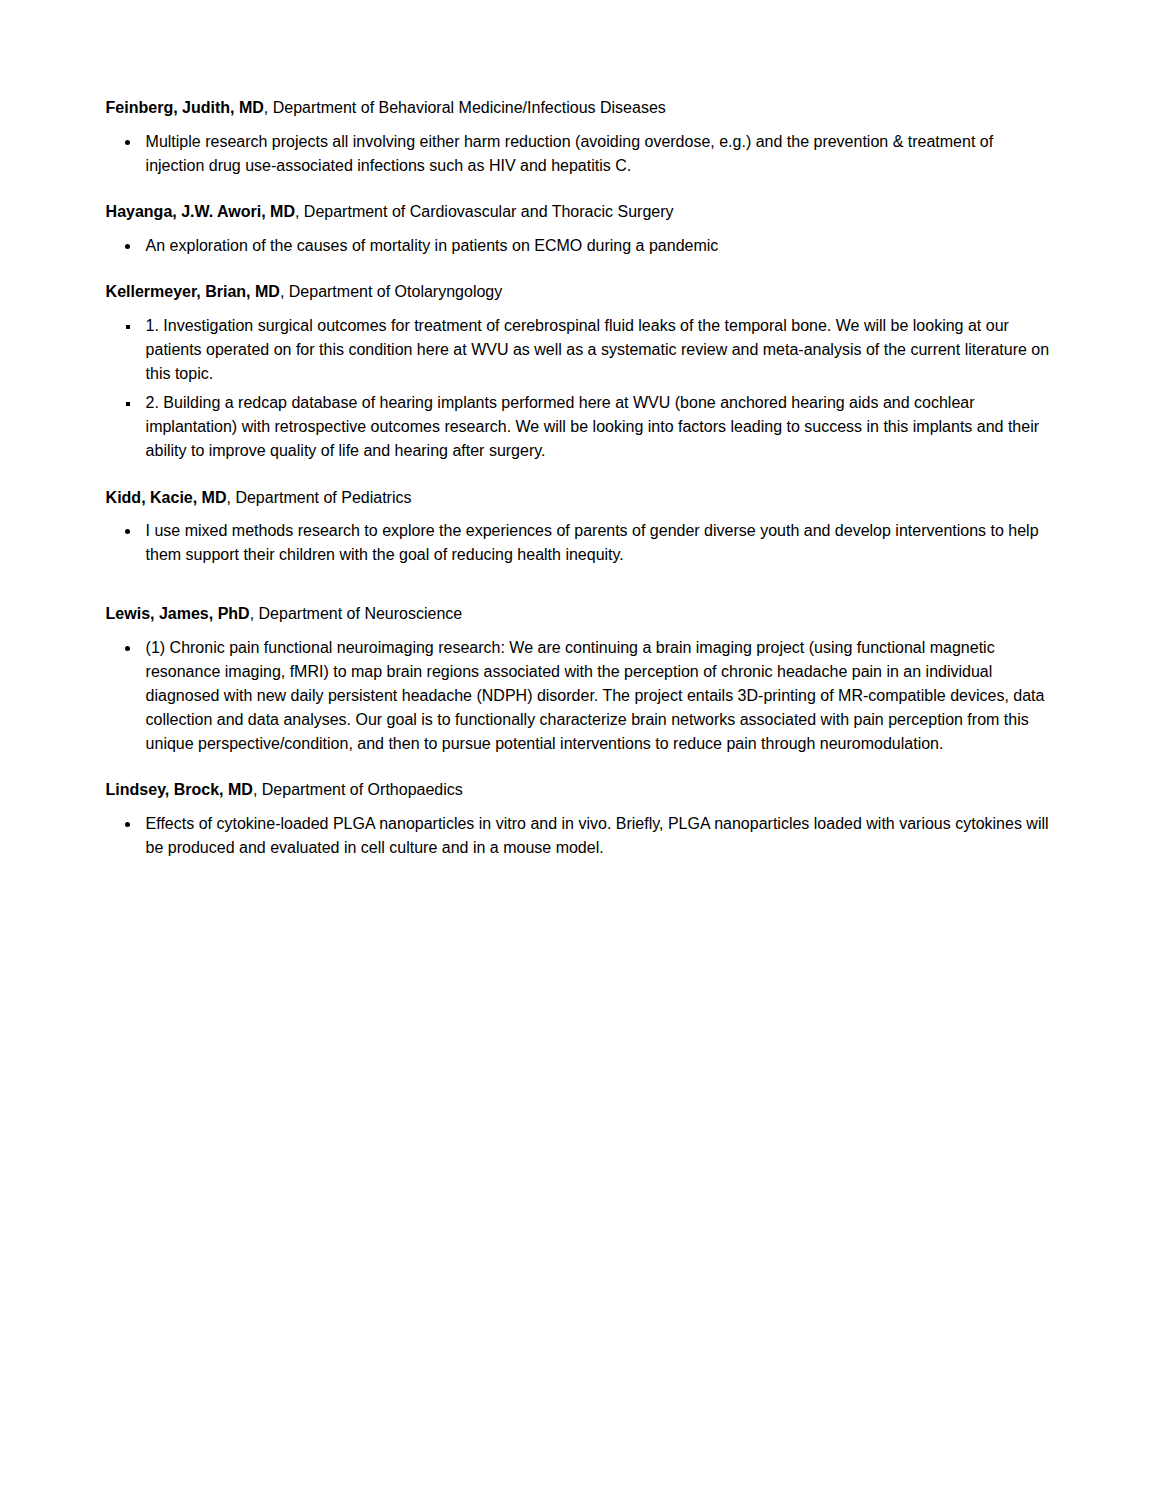Feinberg, Judith, MD, Department of Behavioral Medicine/Infectious Diseases
Multiple research projects all involving either harm reduction (avoiding overdose, e.g.) and the prevention & treatment of injection drug use-associated infections such as HIV and hepatitis C.
Hayanga, J.W. Awori, MD, Department of Cardiovascular and Thoracic Surgery
An exploration of the causes of mortality in patients on ECMO during a pandemic
Kellermeyer, Brian, MD, Department of Otolaryngology
1. Investigation surgical outcomes for treatment of cerebrospinal fluid leaks of the temporal bone. We will be looking at our patients operated on for this condition here at WVU as well as a systematic review and meta-analysis of the current literature on this topic.
2. Building a redcap database of hearing implants performed here at WVU (bone anchored hearing aids and cochlear implantation) with retrospective outcomes research. We will be looking into factors leading to success in this implants and their ability to improve quality of life and hearing after surgery.
Kidd, Kacie, MD, Department of Pediatrics
I use mixed methods research to explore the experiences of parents of gender diverse youth and develop interventions to help them support their children with the goal of reducing health inequity.
Lewis, James, PhD, Department of Neuroscience
(1) Chronic pain functional neuroimaging research: We are continuing a brain imaging project (using functional magnetic resonance imaging, fMRI) to map brain regions associated with the perception of chronic headache pain in an individual diagnosed with new daily persistent headache (NDPH) disorder. The project entails 3D-printing of MR-compatible devices, data collection and data analyses. Our goal is to functionally characterize brain networks associated with pain perception from this unique perspective/condition, and then to pursue potential interventions to reduce pain through neuromodulation.
Lindsey, Brock, MD, Department of Orthopaedics
Effects of cytokine-loaded PLGA nanoparticles in vitro and in vivo. Briefly, PLGA nanoparticles loaded with various cytokines will be produced and evaluated in cell culture and in a mouse model.